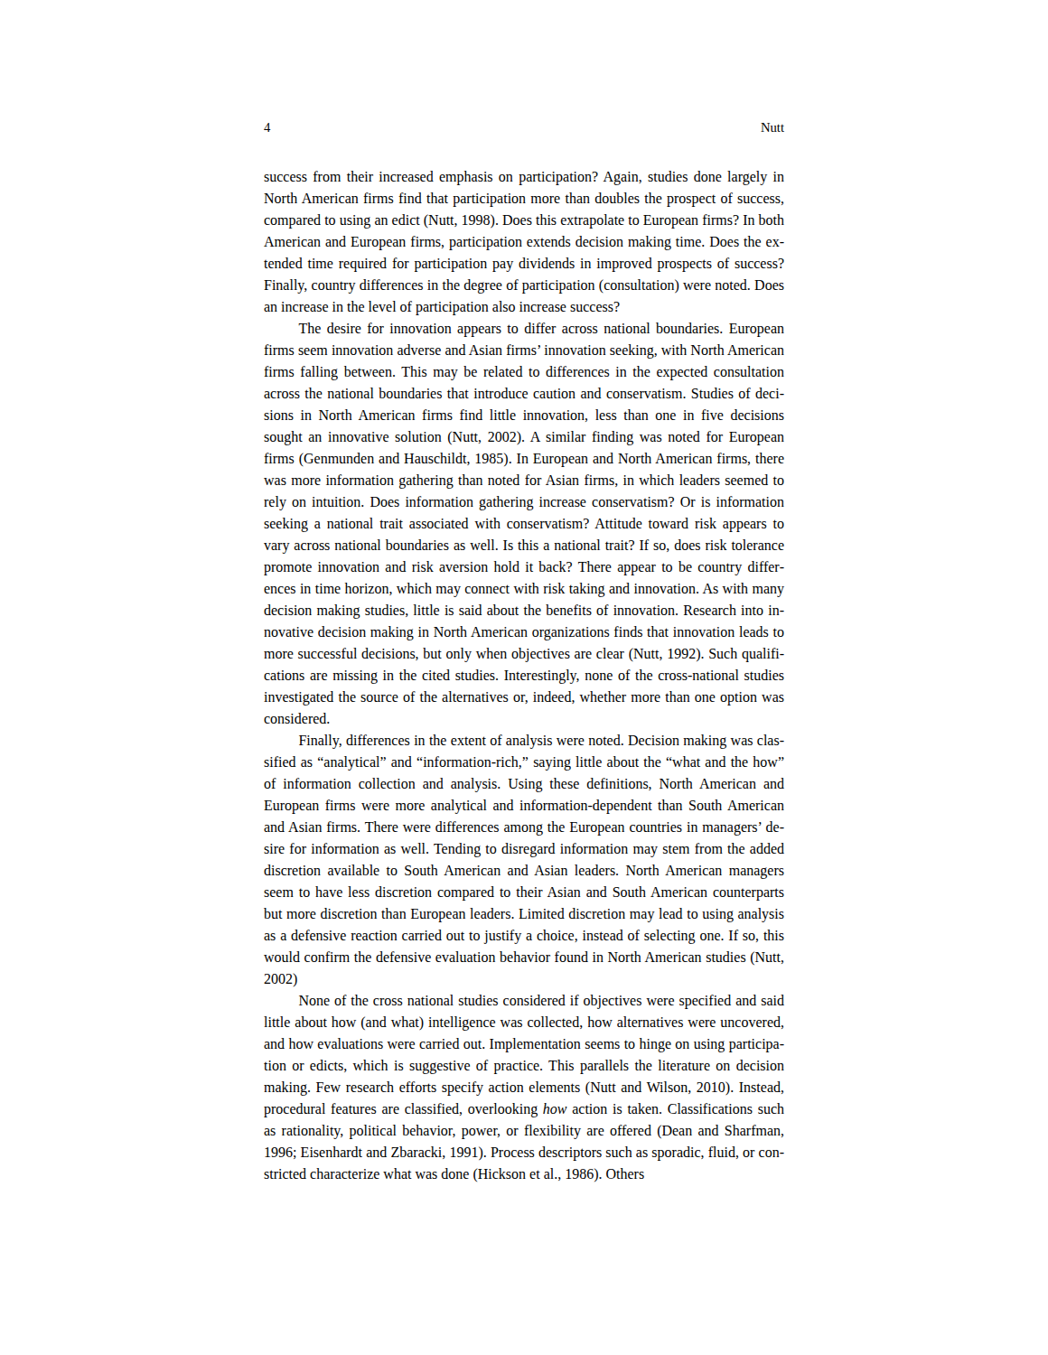4 Nutt
success from their increased emphasis on participation? Again, studies done largely in North American firms find that participation more than doubles the prospect of success, compared to using an edict (Nutt, 1998). Does this extrapolate to European firms? In both American and European firms, participation extends decision making time. Does the extended time required for participation pay dividends in improved prospects of success? Finally, country differences in the degree of participation (consultation) were noted. Does an increase in the level of participation also increase success?
The desire for innovation appears to differ across national boundaries. European firms seem innovation adverse and Asian firms’ innovation seeking, with North American firms falling between. This may be related to differences in the expected consultation across the national boundaries that introduce caution and conservatism. Studies of decisions in North American firms find little innovation, less than one in five decisions sought an innovative solution (Nutt, 2002). A similar finding was noted for European firms (Genmunden and Hauschildt, 1985). In European and North American firms, there was more information gathering than noted for Asian firms, in which leaders seemed to rely on intuition. Does information gathering increase conservatism? Or is information seeking a national trait associated with conservatism? Attitude toward risk appears to vary across national boundaries as well. Is this a national trait? If so, does risk tolerance promote innovation and risk aversion hold it back? There appear to be country differences in time horizon, which may connect with risk taking and innovation. As with many decision making studies, little is said about the benefits of innovation. Research into innovative decision making in North American organizations finds that innovation leads to more successful decisions, but only when objectives are clear (Nutt, 1992). Such qualifications are missing in the cited studies. Interestingly, none of the cross-national studies investigated the source of the alternatives or, indeed, whether more than one option was considered.
Finally, differences in the extent of analysis were noted. Decision making was classified as “analytical” and “information-rich,” saying little about the “what and the how” of information collection and analysis. Using these definitions, North American and European firms were more analytical and information-dependent than South American and Asian firms. There were differences among the European countries in managers’ desire for information as well. Tending to disregard information may stem from the added discretion available to South American and Asian leaders. North American managers seem to have less discretion compared to their Asian and South American counterparts but more discretion than European leaders. Limited discretion may lead to using analysis as a defensive reaction carried out to justify a choice, instead of selecting one. If so, this would confirm the defensive evaluation behavior found in North American studies (Nutt, 2002)
None of the cross national studies considered if objectives were specified and said little about how (and what) intelligence was collected, how alternatives were uncovered, and how evaluations were carried out. Implementation seems to hinge on using participation or edicts, which is suggestive of practice. This parallels the literature on decision making. Few research efforts specify action elements (Nutt and Wilson, 2010). Instead, procedural features are classified, overlooking how action is taken. Classifications such as rationality, political behavior, power, or flexibility are offered (Dean and Sharfman, 1996; Eisenhardt and Zbaracki, 1991). Process descriptors such as sporadic, fluid, or constricted characterize what was done (Hickson et al., 1986). Others